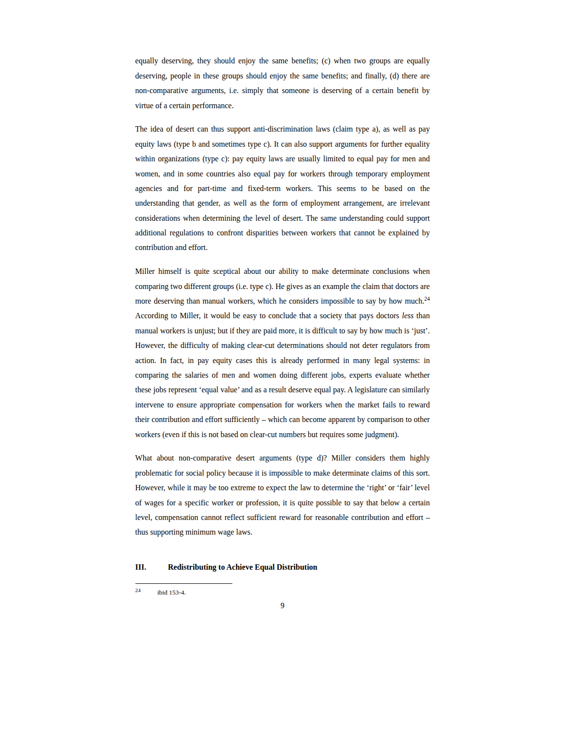equally deserving, they should enjoy the same benefits; (c) when two groups are equally deserving, people in these groups should enjoy the same benefits; and finally, (d) there are non-comparative arguments, i.e. simply that someone is deserving of a certain benefit by virtue of a certain performance.
The idea of desert can thus support anti-discrimination laws (claim type a), as well as pay equity laws (type b and sometimes type c). It can also support arguments for further equality within organizations (type c): pay equity laws are usually limited to equal pay for men and women, and in some countries also equal pay for workers through temporary employment agencies and for part-time and fixed-term workers. This seems to be based on the understanding that gender, as well as the form of employment arrangement, are irrelevant considerations when determining the level of desert. The same understanding could support additional regulations to confront disparities between workers that cannot be explained by contribution and effort.
Miller himself is quite sceptical about our ability to make determinate conclusions when comparing two different groups (i.e. type c). He gives as an example the claim that doctors are more deserving than manual workers, which he considers impossible to say by how much.24 According to Miller, it would be easy to conclude that a society that pays doctors less than manual workers is unjust; but if they are paid more, it is difficult to say by how much is ‘just’. However, the difficulty of making clear-cut determinations should not deter regulators from action. In fact, in pay equity cases this is already performed in many legal systems: in comparing the salaries of men and women doing different jobs, experts evaluate whether these jobs represent ‘equal value’ and as a result deserve equal pay. A legislature can similarly intervene to ensure appropriate compensation for workers when the market fails to reward their contribution and effort sufficiently – which can become apparent by comparison to other workers (even if this is not based on clear-cut numbers but requires some judgment).
What about non-comparative desert arguments (type d)? Miller considers them highly problematic for social policy because it is impossible to make determinate claims of this sort. However, while it may be too extreme to expect the law to determine the ‘right’ or ‘fair’ level of wages for a specific worker or profession, it is quite possible to say that below a certain level, compensation cannot reflect sufficient reward for reasonable contribution and effort – thus supporting minimum wage laws.
III. Redistributing to Achieve Equal Distribution
24ibid 153-4.
9